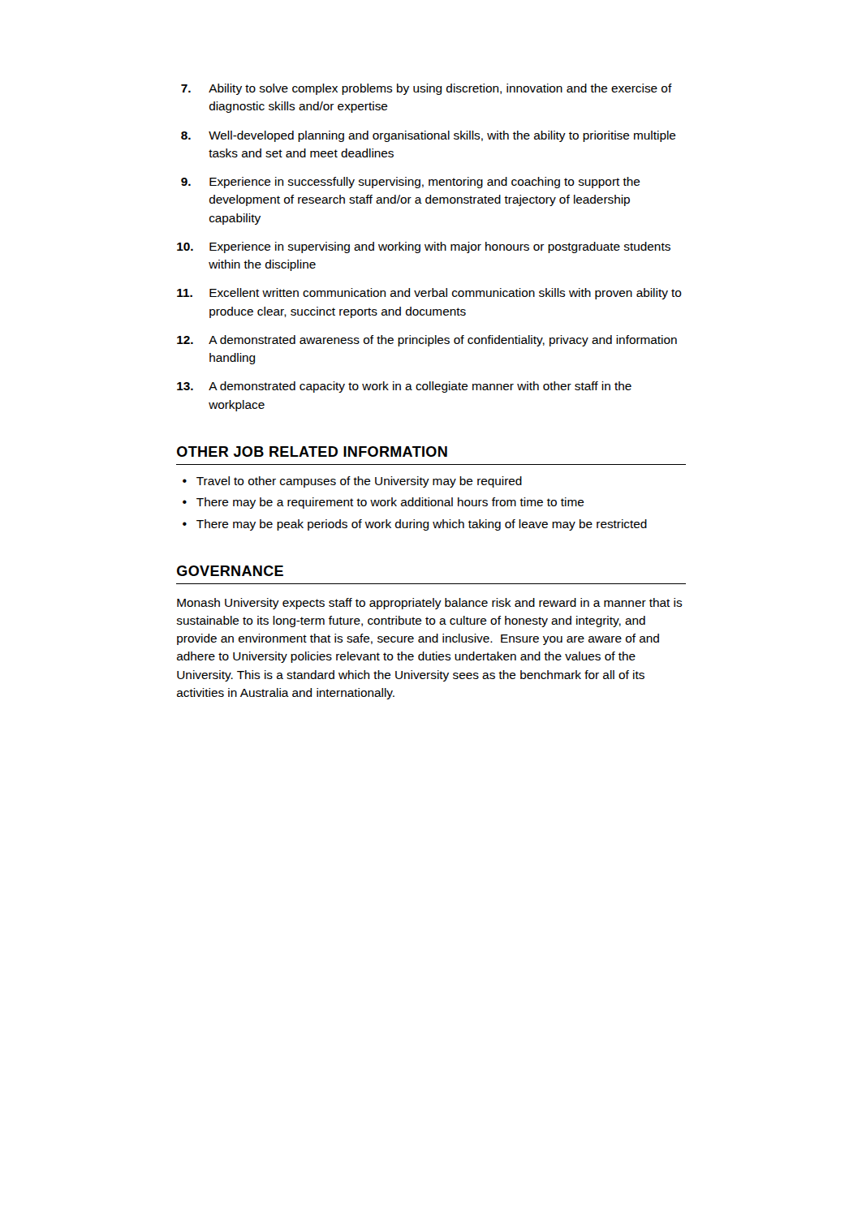Ability to solve complex problems by using discretion, innovation and the exercise of diagnostic skills and/or expertise
Well-developed planning and organisational skills, with the ability to prioritise multiple tasks and set and meet deadlines
Experience in successfully supervising, mentoring and coaching to support the development of research staff and/or a demonstrated trajectory of leadership capability
Experience in supervising and working with major honours or postgraduate students within the discipline
Excellent written communication and verbal communication skills with proven ability to produce clear, succinct reports and documents
A demonstrated awareness of the principles of confidentiality, privacy and information handling
A demonstrated capacity to work in a collegiate manner with other staff in the workplace
OTHER JOB RELATED INFORMATION
Travel to other campuses of the University may be required
There may be a requirement to work additional hours from time to time
There may be peak periods of work during which taking of leave may be restricted
GOVERNANCE
Monash University expects staff to appropriately balance risk and reward in a manner that is sustainable to its long-term future, contribute to a culture of honesty and integrity, and provide an environment that is safe, secure and inclusive. Ensure you are aware of and adhere to University policies relevant to the duties undertaken and the values of the University. This is a standard which the University sees as the benchmark for all of its activities in Australia and internationally.